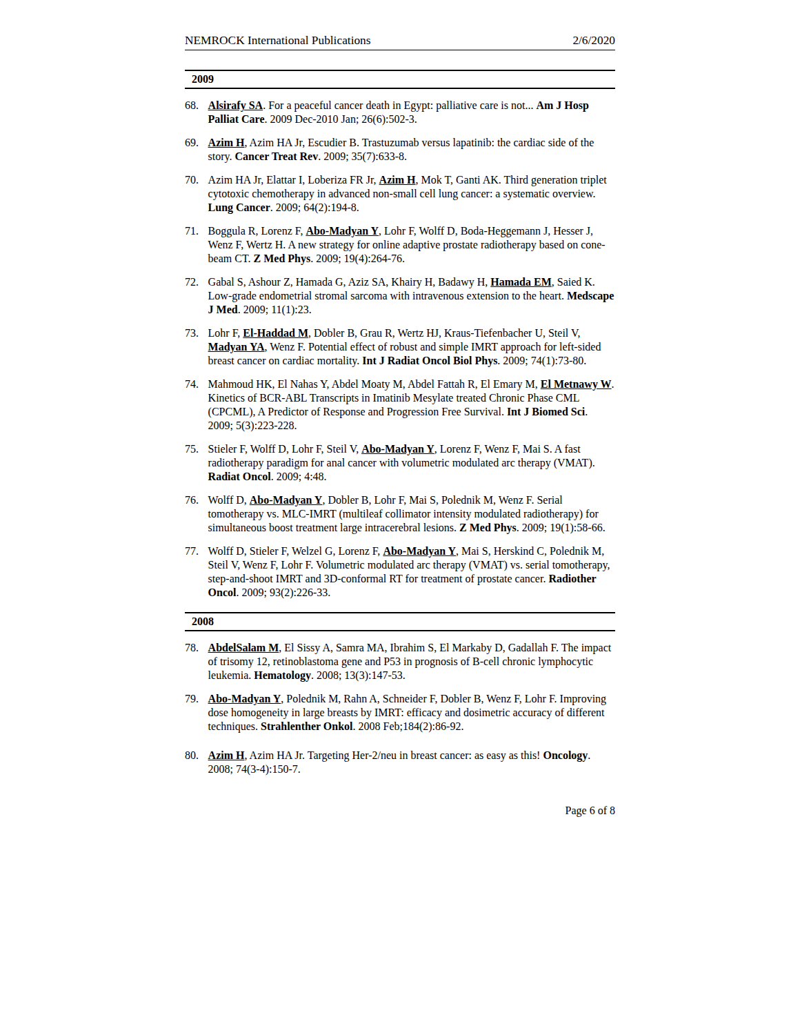NEMROCK International Publications 2/6/2020
2009
68. Alsirafy SA. For a peaceful cancer death in Egypt: palliative care is not... Am J Hosp Palliat Care. 2009 Dec-2010 Jan; 26(6):502-3.
69. Azim H, Azim HA Jr, Escudier B. Trastuzumab versus lapatinib: the cardiac side of the story. Cancer Treat Rev. 2009; 35(7):633-8.
70. Azim HA Jr, Elattar I, Loberiza FR Jr, Azim H, Mok T, Ganti AK. Third generation triplet cytotoxic chemotherapy in advanced non-small cell lung cancer: a systematic overview. Lung Cancer. 2009; 64(2):194-8.
71. Boggula R, Lorenz F, Abo-Madyan Y, Lohr F, Wolff D, Boda-Heggemann J, Hesser J, Wenz F, Wertz H. A new strategy for online adaptive prostate radiotherapy based on cone-beam CT. Z Med Phys. 2009; 19(4):264-76.
72. Gabal S, Ashour Z, Hamada G, Aziz SA, Khairy H, Badawy H, Hamada EM, Saied K. Low-grade endometrial stromal sarcoma with intravenous extension to the heart. Medscape J Med. 2009; 11(1):23.
73. Lohr F, El-Haddad M, Dobler B, Grau R, Wertz HJ, Kraus-Tiefenbacher U, Steil V, Madyan YA, Wenz F. Potential effect of robust and simple IMRT approach for left-sided breast cancer on cardiac mortality. Int J Radiat Oncol Biol Phys. 2009; 74(1):73-80.
74. Mahmoud HK, El Nahas Y, Abdel Moaty M, Abdel Fattah R, El Emary M, El Metnawy W. Kinetics of BCR-ABL Transcripts in Imatinib Mesylate treated Chronic Phase CML (CPCML), A Predictor of Response and Progression Free Survival. Int J Biomed Sci. 2009; 5(3):223-228.
75. Stieler F, Wolff D, Lohr F, Steil V, Abo-Madyan Y, Lorenz F, Wenz F, Mai S. A fast radiotherapy paradigm for anal cancer with volumetric modulated arc therapy (VMAT). Radiat Oncol. 2009; 4:48.
76. Wolff D, Abo-Madyan Y, Dobler B, Lohr F, Mai S, Polednik M, Wenz F. Serial tomotherapy vs. MLC-IMRT (multileaf collimator intensity modulated radiotherapy) for simultaneous boost treatment large intracerebral lesions. Z Med Phys. 2009; 19(1):58-66.
77. Wolff D, Stieler F, Welzel G, Lorenz F, Abo-Madyan Y, Mai S, Herskind C, Polednik M, Steil V, Wenz F, Lohr F. Volumetric modulated arc therapy (VMAT) vs. serial tomotherapy, step-and-shoot IMRT and 3D-conformal RT for treatment of prostate cancer. Radiother Oncol. 2009; 93(2):226-33.
2008
78. AbdelSalam M, El Sissy A, Samra MA, Ibrahim S, El Markaby D, Gadallah F. The impact of trisomy 12, retinoblastoma gene and P53 in prognosis of B-cell chronic lymphocytic leukemia. Hematology. 2008; 13(3):147-53.
79. Abo-Madyan Y, Polednik M, Rahn A, Schneider F, Dobler B, Wenz F, Lohr F. Improving dose homogeneity in large breasts by IMRT: efficacy and dosimetric accuracy of different techniques. Strahlenther Onkol. 2008 Feb;184(2):86-92.
80. Azim H, Azim HA Jr. Targeting Her-2/neu in breast cancer: as easy as this! Oncology. 2008; 74(3-4):150-7.
Page 6 of 8